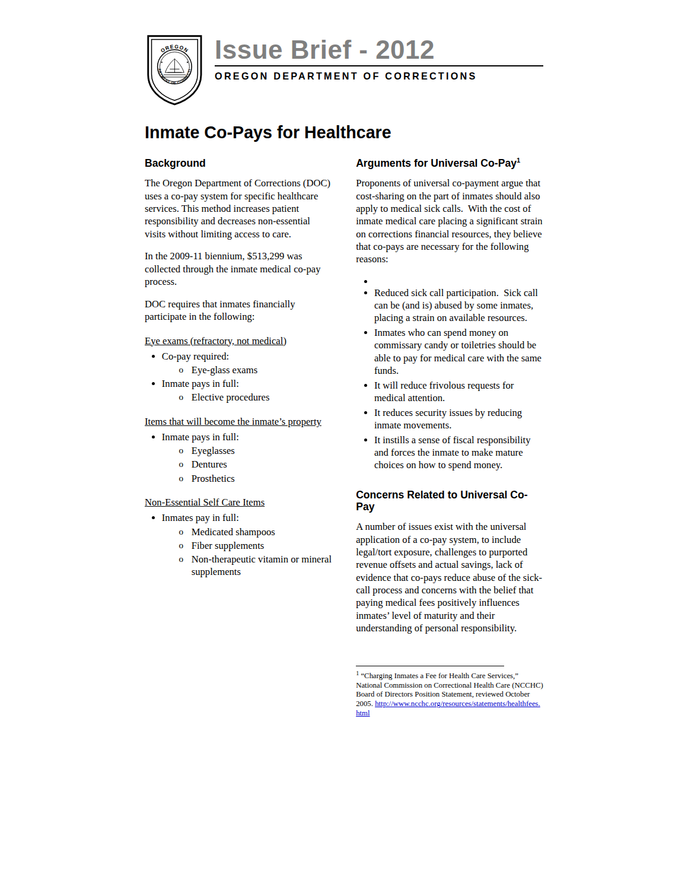OREGON DEPARTMENT OF CORRECTIONS
Issue Brief - 2012
OREGON DEPARTMENT OF CORRECTIONS
Inmate Co-Pays for Healthcare
Background
The Oregon Department of Corrections (DOC) uses a co-pay system for specific healthcare services. This method increases patient responsibility and decreases non-essential visits without limiting access to care.
In the 2009-11 biennium, $513,299 was collected through the inmate medical co-pay process.
DOC requires that inmates financially participate in the following:
Eye exams (refractory, not medical)
Co-pay required:
Eye-glass exams
Inmate pays in full:
Elective procedures
Items that will become the inmate’s property
Inmate pays in full:
Eyeglasses
Dentures
Prosthetics
Non-Essential Self Care Items
Inmates pay in full:
Medicated shampoos
Fiber supplements
Non-therapeutic vitamin or mineral supplements
Arguments for Universal Co-Pay1
Proponents of universal co-payment argue that cost-sharing on the part of inmates should also apply to medical sick calls. With the cost of inmate medical care placing a significant strain on corrections financial resources, they believe that co-pays are necessary for the following reasons:
Reduced sick call participation. Sick call can be (and is) abused by some inmates, placing a strain on available resources.
Inmates who can spend money on commissary candy or toiletries should be able to pay for medical care with the same funds.
It will reduce frivolous requests for medical attention.
It reduces security issues by reducing inmate movements.
It instills a sense of fiscal responsibility and forces the inmate to make mature choices on how to spend money.
Concerns Related to Universal Co-Pay
A number of issues exist with the universal application of a co-pay system, to include legal/tort exposure, challenges to purported revenue offsets and actual savings, lack of evidence that co-pays reduce abuse of the sick-call process and concerns with the belief that paying medical fees positively influences inmates’ level of maturity and their understanding of personal responsibility.
1 “Charging Inmates a Fee for Health Care Services,” National Commission on Correctional Health Care (NCCHC) Board of Directors Position Statement, reviewed October 2005. http://www.ncchc.org/resources/statements/healthfees.html